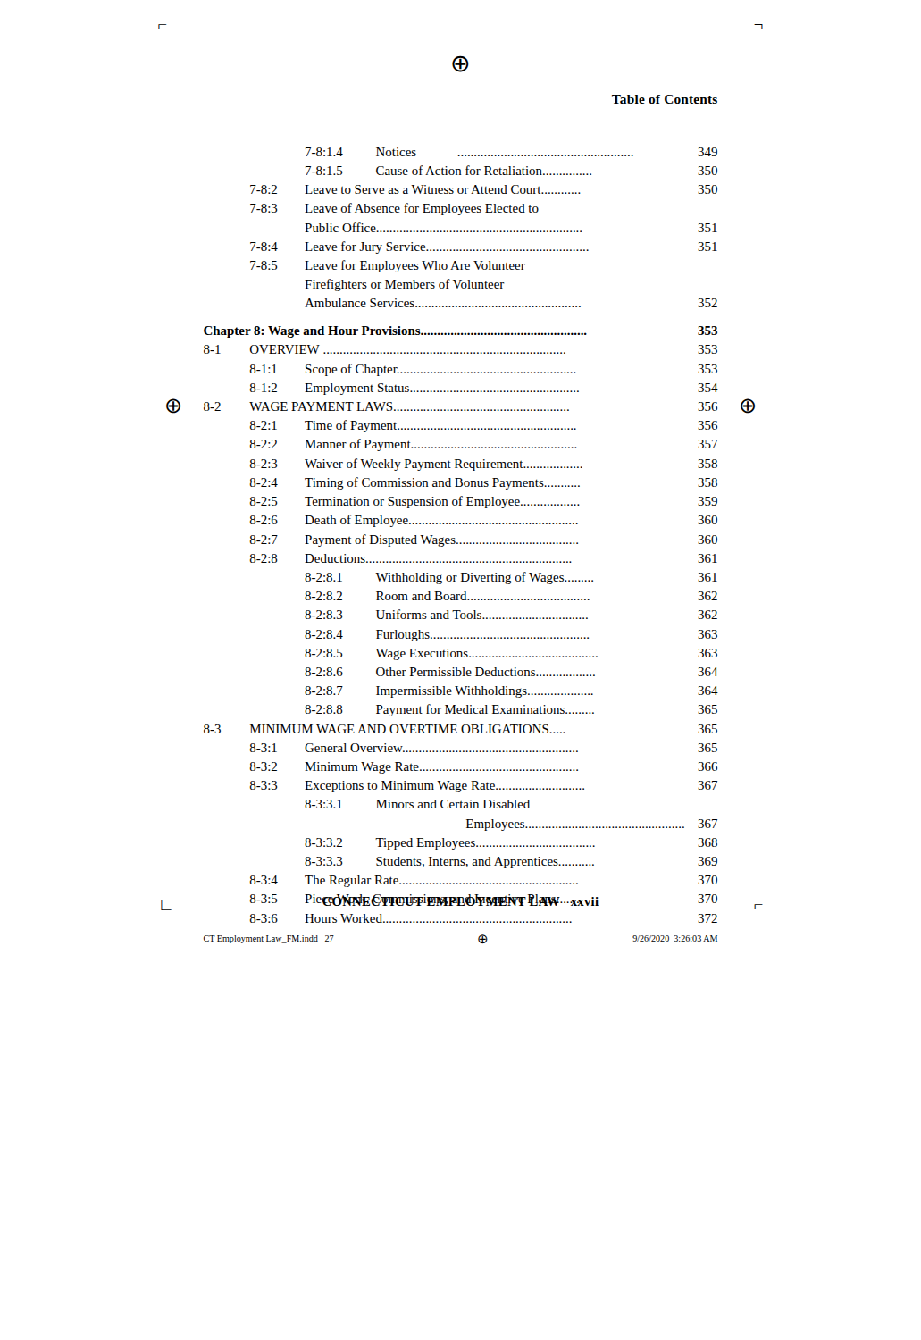⌐
¬
∟
⌐
⊕
⊕
⊕
Table of Contents
| | | 7-8:1.4 | Notices | ..................................................... | 349 |
| | | 7-8:1.5 | Cause of Action for Retaliation ............... | 350 |
| | 7-8:2 | Leave to Serve as a Witness or Attend Court ............ | 350 |
| | 7-8:3 | Leave of Absence for Employees Elected to | |
| | | Public Office .............................................................. | 351 |
| | 7-8:4 | Leave for Jury Service ................................................. | 351 |
| | 7-8:5 | Leave for Employees Who Are Volunteer | |
| | | Firefighters or Members of Volunteer | |
| | | Ambulance Services .................................................. | 352 |
| Chapter 8: Wage and Hour Provisions .................................................. | 353 |
| 8-1 | OVERVIEW ......................................................................... | 353 |
| | 8-1:1 | Scope of Chapter ...................................................... | 353 |
| | 8-1:2 | Employment Status ................................................... | 354 |
| 8-2 | WAGE PAYMENT LAWS ..................................................... | 356 |
| | 8-2:1 | Time of Payment ...................................................... | 356 |
| | 8-2:2 | Manner of Payment .................................................. | 357 |
| | 8-2:3 | Waiver of Weekly Payment Requirement .................. | 358 |
| | 8-2:4 | Timing of Commission and Bonus Payments ........... | 358 |
| | 8-2:5 | Termination or Suspension of Employee .................. | 359 |
| | 8-2:6 | Death of Employee ................................................... | 360 |
| | 8-2:7 | Payment of Disputed Wages ..................................... | 360 |
| | 8-2:8 | Deductions .............................................................. | 361 |
| | | 8-2:8.1 | Withholding or Diverting of Wages ......... | 361 |
| | | 8-2:8.2 | Room and Board ..................................... | 362 |
| | | 8-2:8.3 | Uniforms and Tools ................................ | 362 |
| | | 8-2:8.4 | Furloughs ................................................ | 363 |
| | | 8-2:8.5 | Wage Executions ....................................... | 363 |
| | | 8-2:8.6 | Other Permissible Deductions .................. | 364 |
| | | 8-2:8.7 | Impermissible Withholdings .................... | 364 |
| | | 8-2:8.8 | Payment for Medical Examinations ......... | 365 |
| 8-3 | MINIMUM WAGE AND OVERTIME OBLIGATIONS ..... | 365 |
| | 8-3:1 | General Overview ..................................................... | 365 |
| | 8-3:2 | Minimum Wage Rate ................................................ | 366 |
| | 8-3:3 | Exceptions to Minimum Wage Rate ........................... | 367 |
| | | 8-3:3.1 | Minors and Certain Disabled | |
| | | | Employees ................................................ | 367 |
| | | 8-3:3.2 | Tipped Employees .................................... | 368 |
| | | 8-3:3.3 | Students, Interns, and Apprentices ........... | 369 |
| | 8-3:4 | The Regular Rate ...................................................... | 370 |
| | 8-3:5 | Piece Work, Commissions, and Incentive Plans ........ | 370 |
| | 8-3:6 | Hours Worked ......................................................... | 372 |
CONNECTICUT EMPLOYMENT LAW xxvii
CT Employment Law_FM.indd 27 ⊕ 9/26/2020 3:26:03 AM